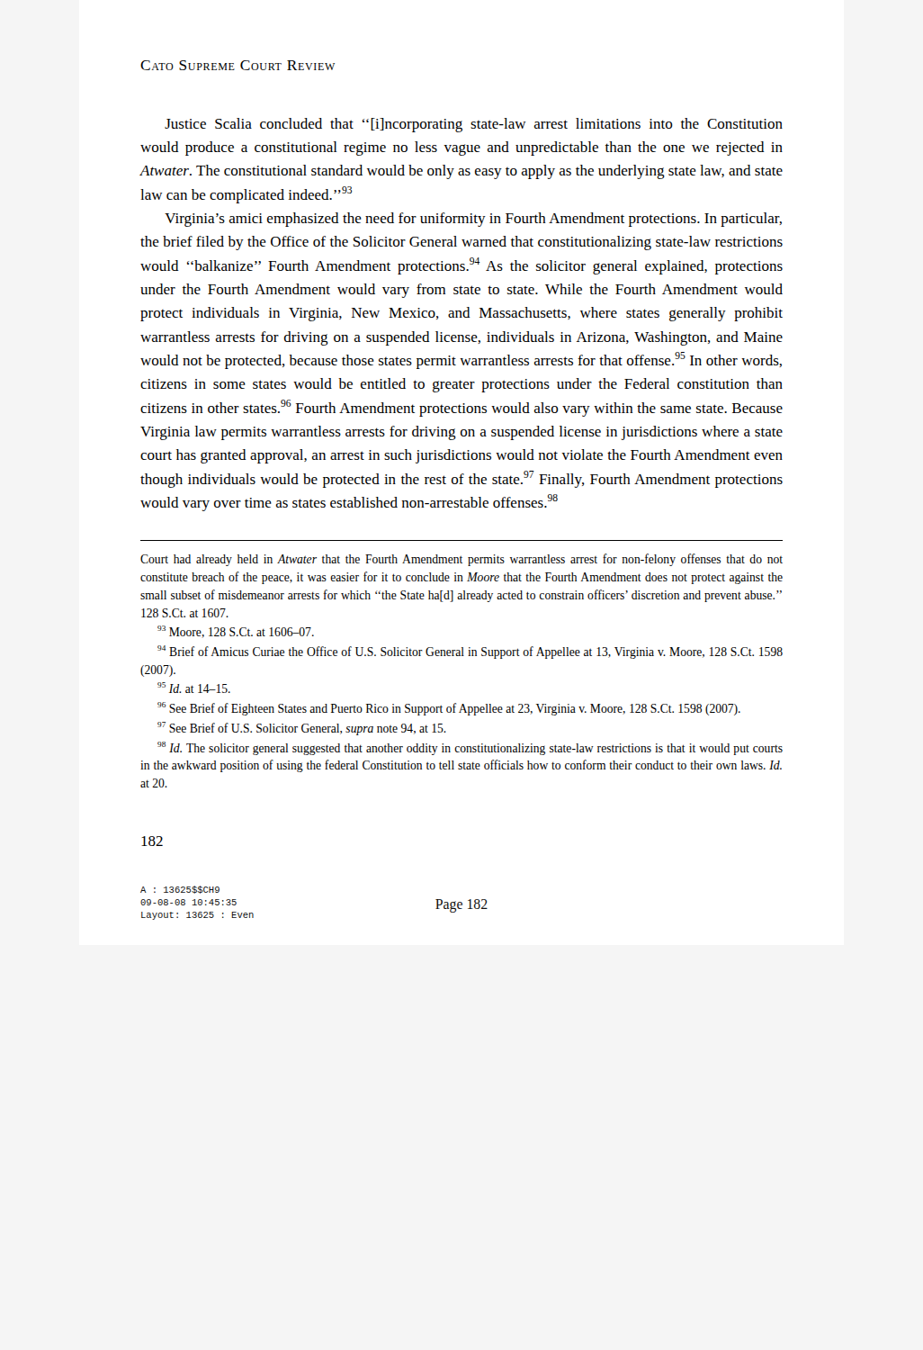Cato Supreme Court Review
Justice Scalia concluded that ‘‘[i]ncorporating state-law arrest limitations into the Constitution would produce a constitutional regime no less vague and unpredictable than the one we rejected in Atwater. The constitutional standard would be only as easy to apply as the underlying state law, and state law can be complicated indeed.’’93
Virginia’s amici emphasized the need for uniformity in Fourth Amendment protections. In particular, the brief filed by the Office of the Solicitor General warned that constitutionalizing state-law restrictions would ‘‘balkanize’’ Fourth Amendment protections.94 As the solicitor general explained, protections under the Fourth Amendment would vary from state to state. While the Fourth Amendment would protect individuals in Virginia, New Mexico, and Massachusetts, where states generally prohibit warrantless arrests for driving on a suspended license, individuals in Arizona, Washington, and Maine would not be protected, because those states permit warrantless arrests for that offense.95 In other words, citizens in some states would be entitled to greater protections under the Federal constitution than citizens in other states.96 Fourth Amendment protections would also vary within the same state. Because Virginia law permits warrantless arrests for driving on a suspended license in jurisdictions where a state court has granted approval, an arrest in such jurisdictions would not violate the Fourth Amendment even though individuals would be protected in the rest of the state.97 Finally, Fourth Amendment protections would vary over time as states established non-arrestable offenses.98
Court had already held in Atwater that the Fourth Amendment permits warrantless arrest for non-felony offenses that do not constitute breach of the peace, it was easier for it to conclude in Moore that the Fourth Amendment does not protect against the small subset of misdemeanor arrests for which ‘‘the State ha[d] already acted to constrain officers’ discretion and prevent abuse.’’ 128 S.Ct. at 1607.
93 Moore, 128 S.Ct. at 1606–07.
94 Brief of Amicus Curiae the Office of U.S. Solicitor General in Support of Appellee at 13, Virginia v. Moore, 128 S.Ct. 1598 (2007).
95 Id. at 14–15.
96 See Brief of Eighteen States and Puerto Rico in Support of Appellee at 23, Virginia v. Moore, 128 S.Ct. 1598 (2007).
97 See Brief of U.S. Solicitor General, supra note 94, at 15.
98 Id. The solicitor general suggested that another oddity in constitutionalizing state-law restrictions is that it would put courts in the awkward position of using the federal Constitution to tell state officials how to conform their conduct to their own laws. Id. at 20.
182
A : 13625$$CH9
09-08-08 10:45:35
Layout: 13625 : Even Page 182